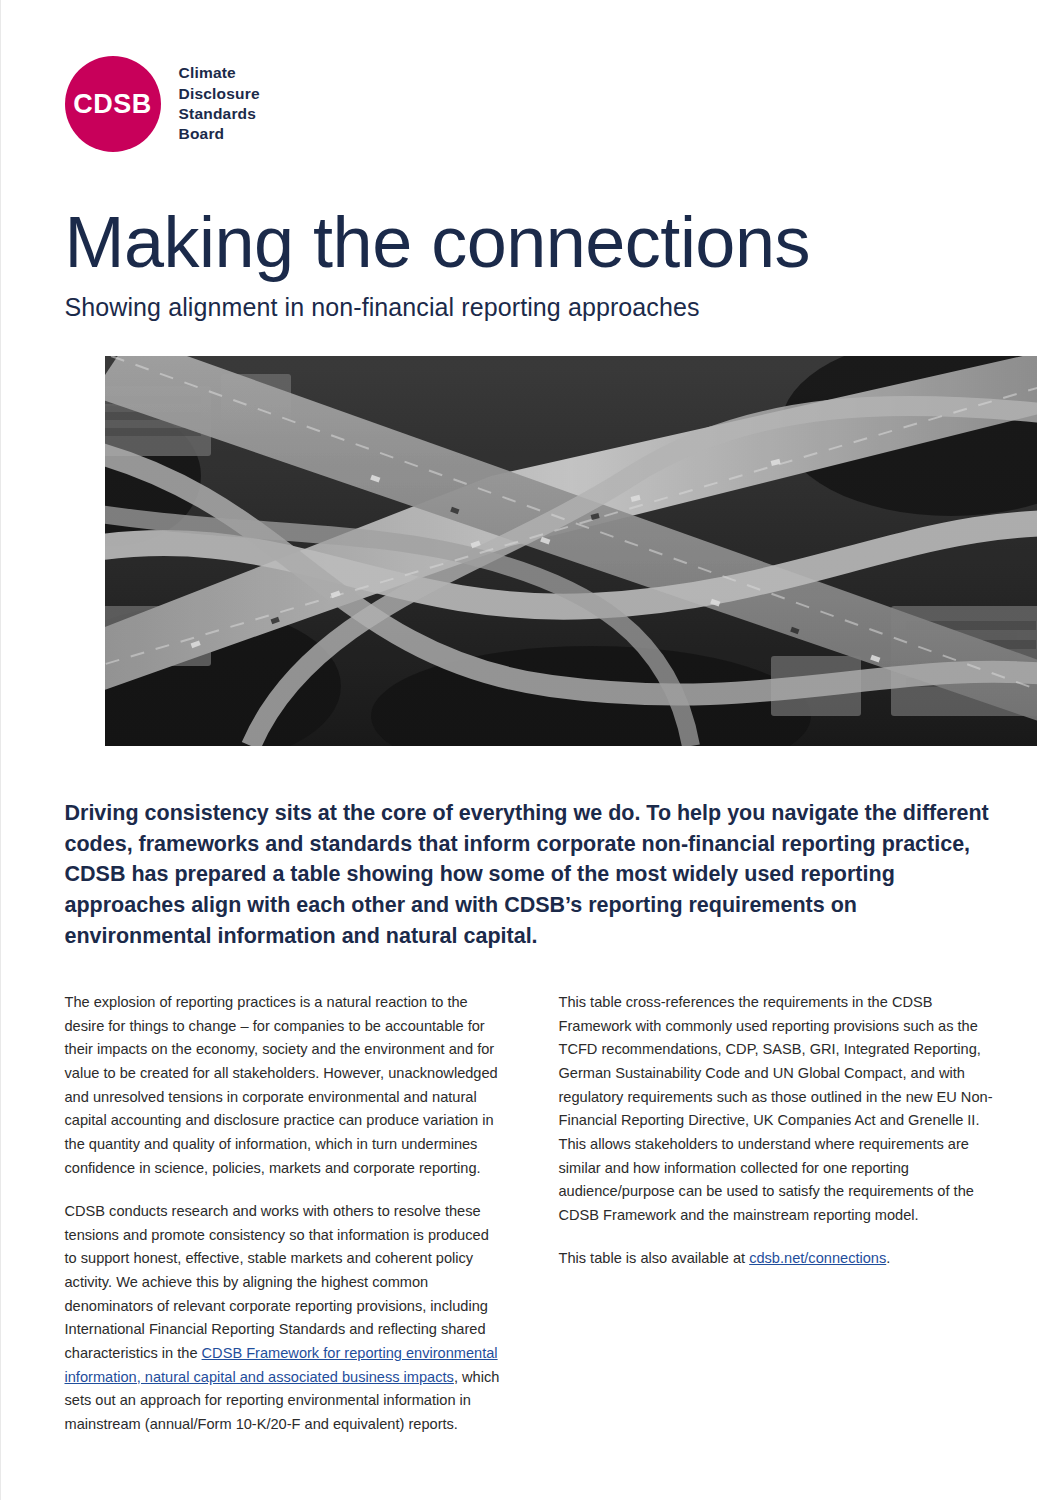CDSB
Climate
Disclosure
Standards
Board
Making the connections
Showing alignment in non-financial reporting approaches
Driving consistency sits at the core of everything we do. To help you navigate the different codes, frameworks and standards that inform corporate non-financial reporting practice, CDSB has prepared a table showing how some of the most widely used reporting approaches align with each other and with CDSB’s reporting requirements on environmental information and natural capital.
The explosion of reporting practices is a natural reaction to the desire for things to change – for companies to be accountable for their impacts on the economy, society and the environment and for value to be created for all stakeholders. However, unacknowledged and unresolved tensions in corporate environmental and natural capital accounting and disclosure practice can produce variation in the quantity and quality of information, which in turn undermines confidence in science, policies, markets and corporate reporting.
CDSB conducts research and works with others to resolve these tensions and promote consistency so that information is produced to support honest, effective, stable markets and coherent policy activity. We achieve this by aligning the highest common denominators of relevant corporate reporting provisions, including International Financial Reporting Standards and reflecting shared characteristics in the CDSB Framework for reporting environmental information, natural capital and associated business impacts, which sets out an approach for reporting environmental information in mainstream (annual/Form 10-K/20-F and equivalent) reports.
This table cross-references the requirements in the CDSB Framework with commonly used reporting provisions such as the TCFD recommendations, CDP, SASB, GRI, Integrated Reporting, German Sustainability Code and UN Global Compact, and with regulatory requirements such as those outlined in the new EU Non-Financial Reporting Directive, UK Companies Act and Grenelle II. This allows stakeholders to understand where requirements are similar and how information collected for one reporting audience/purpose can be used to satisfy the requirements of the CDSB Framework and the mainstream reporting model.
This table is also available at cdsb.net/connections.